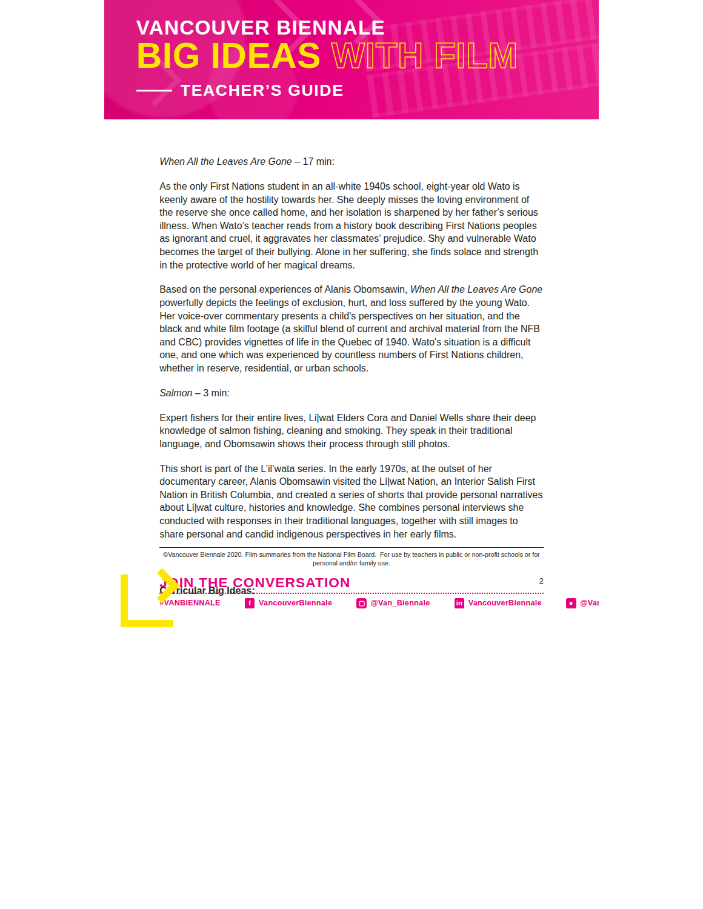VANCOUVER BIENNALE
BIG IDEAS WITH FILM
TEACHER’S GUIDE
When All the Leaves Are Gone – 17 min:
As the only First Nations student in an all-white 1940s school, eight-year old Wato is keenly aware of the hostility towards her. She deeply misses the loving environment of the reserve she once called home, and her isolation is sharpened by her father’s serious illness. When Wato’s teacher reads from a history book describing First Nations peoples as ignorant and cruel, it aggravates her classmates’ prejudice. Shy and vulnerable Wato becomes the target of their bullying. Alone in her suffering, she finds solace and strength in the protective world of her magical dreams.
Based on the personal experiences of Alanis Obomsawin, When All the Leaves Are Gone powerfully depicts the feelings of exclusion, hurt, and loss suffered by the young Wato. Her voice-over commentary presents a child's perspectives on her situation, and the black and white film footage (a skilful blend of current and archival material from the NFB and CBC) provides vignettes of life in the Quebec of 1940. Wato's situation is a difficult one, and one which was experienced by countless numbers of First Nations children, whether in reserve, residential, or urban schools.
Salmon – 3 min:
Expert fishers for their entire lives, Líļwat Elders Cora and Daniel Wells share their deep knowledge of salmon fishing, cleaning and smoking. They speak in their traditional language, and Obomsawin shows their process through still photos.
This short is part of the L’il’wata series. In the early 1970s, at the outset of her documentary career, Alanis Obomsawin visited the Líļwat Nation, an Interior Salish First Nation in British Columbia, and created a series of shorts that provide personal narratives about Líļwat culture, histories and knowledge. She combines personal interviews she conducted with responses in their traditional languages, together with still images to share personal and candid indigenous perspectives in her early films.
Curricular Big Ideas:
©Vancouver Biennale 2020. Film summaries from the National Film Board. For use by teachers in public or non-profit schools or for personal and/or family use.
JOIN THE CONVERSATION
#VANBIENNALE fVancouverBiennale ▢@Van_Biennale in VancouverBiennale ●@Van_Biennale
2